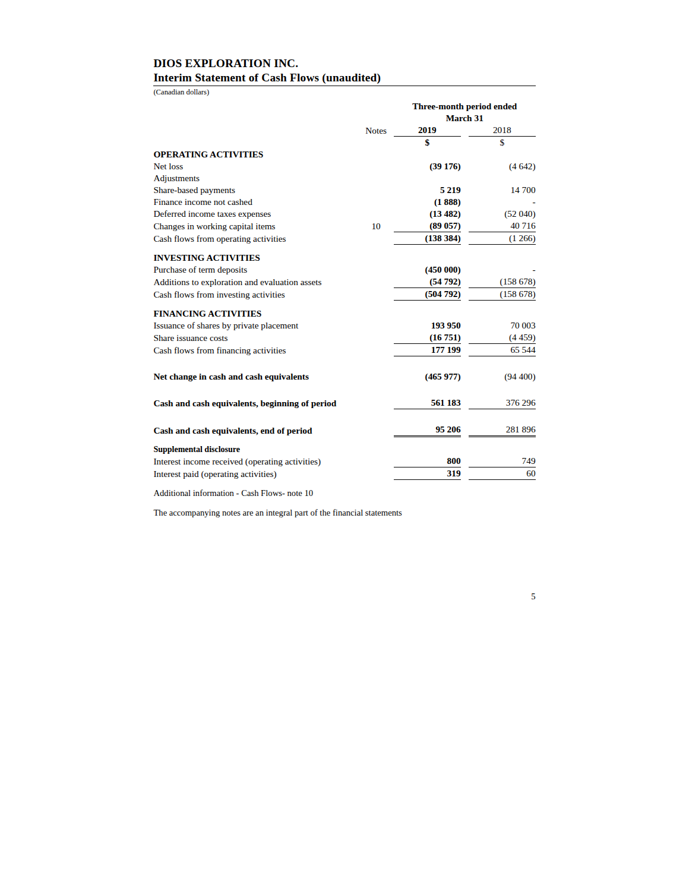DIOS EXPLORATION INC.
Interim Statement of Cash Flows (unaudited)
(Canadian dollars)
| | | Three-month period ended |
| | | March 31 |
| | Notes | 2019 | | 2018 |
| | | $ | | $ |
| OPERATING ACTIVITIES | | | | |
| Net loss | | (39 176) | | (4 642) |
| Adjustments | | | | |
| Share-based payments | | 5 219 | | 14 700 |
| Finance income not cashed | | (1 888) | | - |
| Deferred income taxes expenses | | (13 482) | | (52 040) |
| Changes in working capital items | 10 | (89 057) | | 40 716 |
| Cash flows from operating activities | | (138 384) | | (1 266) |
| INVESTING ACTIVITIES | | | | |
| Purchase of term deposits | | (450 000) | | - |
| Additions to exploration and evaluation assets | | (54 792) | | (158 678) |
| Cash flows from investing activities | | (504 792) | | (158 678) |
| FINANCING ACTIVITIES | | | | |
| Issuance of shares by private placement | | 193 950 | | 70 003 |
| Share issuance costs | | (16 751) | | (4 459) |
| Cash flows from financing activities | | 177 199 | | 65 544 |
| Net change in cash and cash equivalents | | (465 977) | | (94 400) |
| Cash and cash equivalents, beginning of period | | 561 183 | | 376 296 |
| Cash and cash equivalents, end of period | | 95 206 | | 281 896 |
| Supplemental disclosure | | | | |
| Interest income received (operating activities) | | 800 | | 749 |
| Interest paid (operating activities) | | 319 | | 60 |
Additional information - Cash Flows- note 10
The accompanying notes are an integral part of the financial statements
5